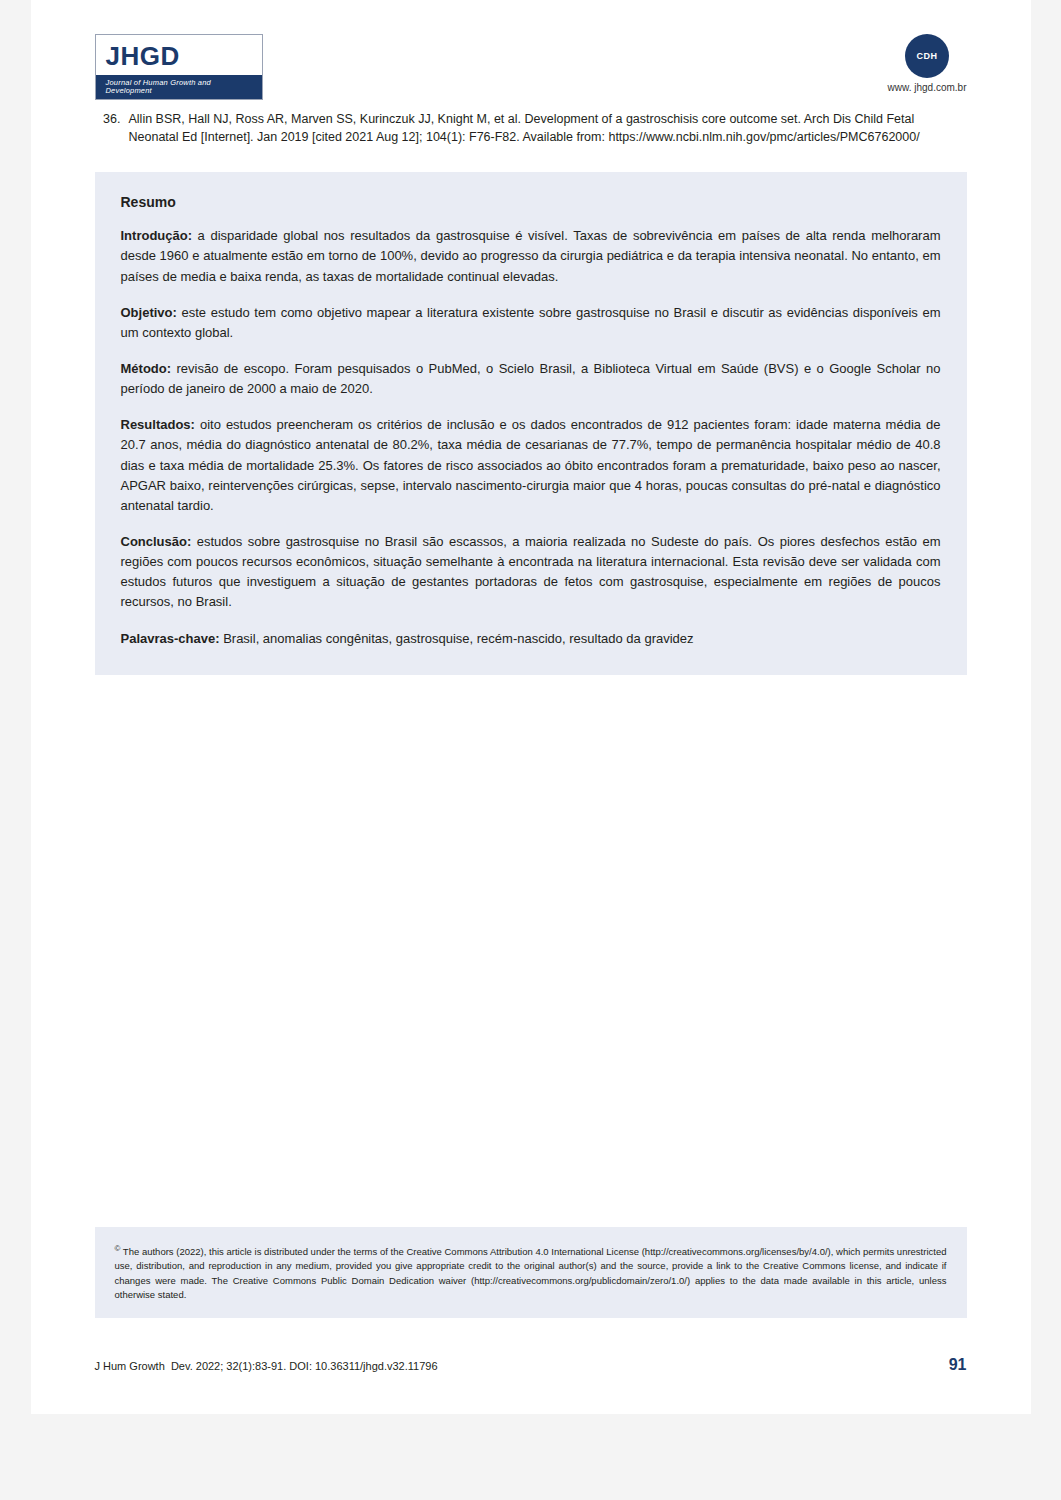JHGD
Journal of Human Growth and Development
CDH
www. jhgd.com.br
36.
Allin BSR, Hall NJ, Ross AR, Marven SS, Kurinczuk JJ, Knight M, et al. Development of a gastroschisis core outcome set. Arch Dis Child Fetal Neonatal Ed [Internet]. Jan 2019 [cited 2021 Aug 12]; 104(1): F76-F82. Available from: https://www.ncbi.nlm.nih.gov/pmc/articles/PMC6762000/
Resumo
Introdução: a disparidade global nos resultados da gastrosquise é visível. Taxas de sobrevivência em países de alta renda melhoraram desde 1960 e atualmente estão em torno de 100%, devido ao progresso da cirurgia pediátrica e da terapia intensiva neonatal. No entanto, em países de media e baixa renda, as taxas de mortalidade continual elevadas.
Objetivo: este estudo tem como objetivo mapear a literatura existente sobre gastrosquise no Brasil e discutir as evidências disponíveis em um contexto global.
Método: revisão de escopo. Foram pesquisados o PubMed, o Scielo Brasil, a Biblioteca Virtual em Saúde (BVS) e o Google Scholar no período de janeiro de 2000 a maio de 2020.
Resultados: oito estudos preencheram os critérios de inclusão e os dados encontrados de 912 pacientes foram: idade materna média de 20.7 anos, média do diagnóstico antenatal de 80.2%, taxa média de cesarianas de 77.7%, tempo de permanência hospitalar médio de 40.8 dias e taxa média de mortalidade 25.3%. Os fatores de risco associados ao óbito encontrados foram a prematuridade, baixo peso ao nascer, APGAR baixo, reintervenções cirúrgicas, sepse, intervalo nascimento-cirurgia maior que 4 horas, poucas consultas do pré-natal e diagnóstico antenatal tardio.
Conclusão: estudos sobre gastrosquise no Brasil são escassos, a maioria realizada no Sudeste do país. Os piores desfechos estão em regiões com poucos recursos econômicos, situação semelhante à encontrada na literatura internacional. Esta revisão deve ser validada com estudos futuros que investiguem a situação de gestantes portadoras de fetos com gastrosquise, especialmente em regiões de poucos recursos, no Brasil.
Palavras-chave: Brasil, anomalias congênitas, gastrosquise, recém-nascido, resultado da gravidez
© The authors (2022), this article is distributed under the terms of the Creative Commons Attribution 4.0 International License (http://creativecommons.org/licenses/by/4.0/), which permits unrestricted use, distribution, and reproduction in any medium, provided you give appropriate credit to the original author(s) and the source, provide a link to the Creative Commons license, and indicate if changes were made. The Creative Commons Public Domain Dedication waiver (http://creativecommons.org/publicdomain/zero/1.0/) applies to the data made available in this article, unless otherwise stated.
J Hum Growth Dev. 2022; 32(1):83-91. DOI: 10.36311/jhgd.v32.11796
91